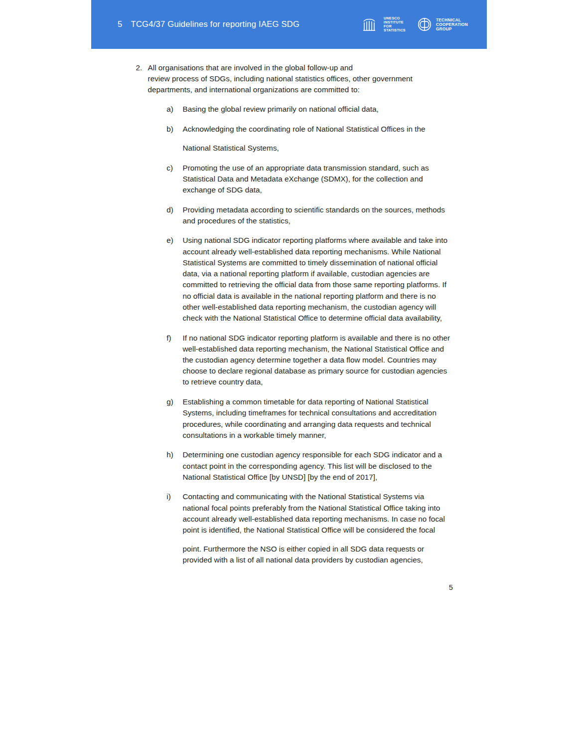5 TCG4/37 Guidelines for reporting IAEG SDG
UNESCO
INSTITUTE
FOR
STATISTICS
TECHNICAL
COOPERATION
GROUP
2.
All organisations that are involved in the global follow-up andreview process of SDGs, including national statistics offices, other government departments, and international organizations are committed to:
a)
Basing the global review primarily on national official data,
b)
Acknowledging the coordinating role of National Statistical Offices in the
National Statistical Systems,
c)
Promoting the use of an appropriate data transmission standard, such as Statistical Data and Metadata eXchange (SDMX), for the collection and exchange of SDG data,
d)
Providing metadata according to scientific standards on the sources, methods and procedures of the statistics,
e)
Using national SDG indicator reporting platforms where available and take into account already well-established data reporting mechanisms. While National Statistical Systems are committed to timely dissemination of national official data, via a national reporting platform if available, custodian agencies are committed to retrieving the official data from those same reporting platforms. If no official data is available in the national reporting platform and there is no other well-established data reporting mechanism, the custodian agency will check with the National Statistical Office to determine official data availability,
f)
If no national SDG indicator reporting platform is available and there is no other well-established data reporting mechanism, the National Statistical Office and the custodian agency determine together a data flow model. Countries may choose to declare regional database as primary source for custodian agencies to retrieve country data,
g)
Establishing a common timetable for data reporting of National Statistical Systems, including timeframes for technical consultations and accreditation procedures, while coordinating and arranging data requests and technical consultations in a workable timely manner,
h)
Determining one custodian agency responsible for each SDG indicator and a contact point in the corresponding agency. This list will be disclosed to the National Statistical Office [by UNSD] [by the end of 2017],
i)
Contacting and communicating with the National Statistical Systems via national focal points preferably from the National Statistical Office taking into account already well-established data reporting mechanisms. In case no focal point is identified, the National Statistical Office will be considered the focal
point. Furthermore the NSO is either copied in all SDG data requests or provided with a list of all national data providers by custodian agencies,
5